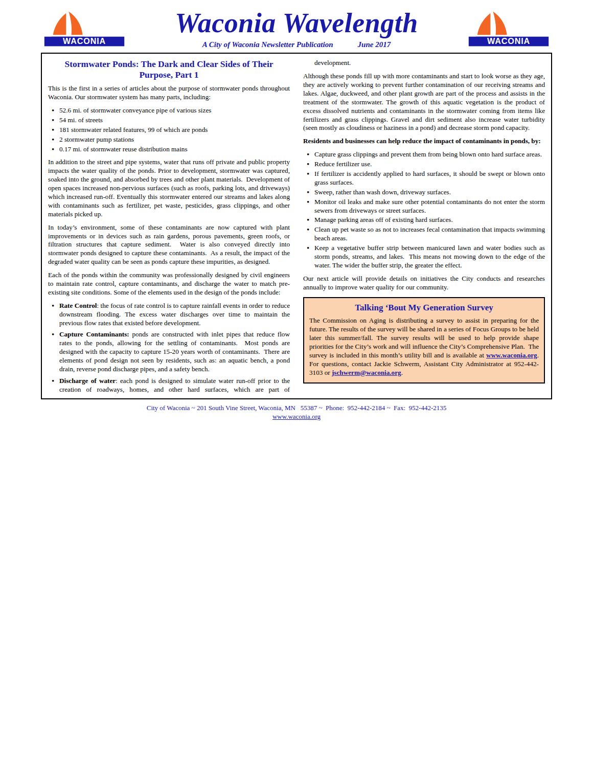WACONIA
Waconia Wavelength
A City of Waconia Newsletter Publication June 2017
WACONIA
Stormwater Ponds: The Dark and Clear Sides of Their Purpose, Part 1
This is the first in a series of articles about the purpose of stormwater ponds throughout Waconia. Our stormwater system has many parts, including:
52.6 mi. of stormwater conveyance pipe of various sizes
54 mi. of streets
181 stormwater related features, 99 of which are ponds
2 stormwater pump stations
0.17 mi. of stormwater reuse distribution mains
In addition to the street and pipe systems, water that runs off private and public property impacts the water quality of the ponds. Prior to development, stormwater was captured, soaked into the ground, and absorbed by trees and other plant materials. Development of open spaces increased non-pervious surfaces (such as roofs, parking lots, and driveways) which increased run-off. Eventually this stormwater entered our streams and lakes along with contaminants such as fertilizer, pet waste, pesticides, grass clippings, and other materials picked up.
In today’s environment, some of these contaminants are now captured with plant improvements or in devices such as rain gardens, porous pavements, green roofs, or filtration structures that capture sediment. Water is also conveyed directly into stormwater ponds designed to capture these contaminants. As a result, the impact of the degraded water quality can be seen as ponds capture these impurities, as designed.
Each of the ponds within the community was professionally designed by civil engineers to maintain rate control, capture contaminants, and discharge the water to match pre-existing site conditions. Some of the elements used in the design of the ponds include:
Rate Control: the focus of rate control is to capture rainfall events in order to reduce downstream flooding. The excess water discharges over time to maintain the previous flow rates that existed before development.
Capture Contaminants: ponds are constructed with inlet pipes that reduce flow rates to the ponds, allowing for the settling of contaminants. Most ponds are designed with the capacity to capture 15-20 years worth of contaminants. There are elements of pond design not seen by residents, such as: an aquatic bench, a pond drain, reverse pond discharge pipes, and a safety bench.
Discharge of water: each pond is designed to simulate water run-off prior to the creation of roadways, homes, and other hard surfaces, which are part of development.
Although these ponds fill up with more contaminants and start to look worse as they age, they are actively working to prevent further contamination of our receiving streams and lakes. Algae, duckweed, and other plant growth are part of the process and assists in the treatment of the stormwater. The growth of this aquatic vegetation is the product of excess dissolved nutrients and contaminants in the stormwater coming from items like fertilizers and grass clippings. Gravel and dirt sediment also increase water turbidity (seen mostly as cloudiness or haziness in a pond) and decrease storm pond capacity.
Residents and businesses can help reduce the impact of contaminants in ponds, by:
Capture grass clippings and prevent them from being blown onto hard surface areas.
Reduce fertilizer use.
If fertilizer is accidently applied to hard surfaces, it should be swept or blown onto grass surfaces.
Sweep, rather than wash down, driveway surfaces.
Monitor oil leaks and make sure other potential contaminants do not enter the storm sewers from driveways or street surfaces.
Manage parking areas off of existing hard surfaces.
Clean up pet waste so as not to increases fecal contamination that impacts swimming beach areas.
Keep a vegetative buffer strip between manicured lawn and water bodies such as storm ponds, streams, and lakes. This means not mowing down to the edge of the water. The wider the buffer strip, the greater the effect.
Our next article will provide details on initiatives the City conducts and researches annually to improve water quality for our community.
Talking ‘Bout My Generation Survey
The Commission on Aging is distributing a survey to assist in preparing for the future. The results of the survey will be shared in a series of Focus Groups to be held later this summer/fall. The survey results will be used to help provide shape priorities for the City’s work and will influence the City’s Comprehensive Plan. The survey is included in this month’s utility bill and is available at www.waconia.org. For questions, contact Jackie Schwerm, Assistant City Administrator at 952-442-3103 or jschwerm@waconia.org.
City of Waconia ~ 201 South Vine Street, Waconia, MN 55387 ~ Phone: 952-442-2184 ~ Fax: 952-442-2135
www.waconia.org